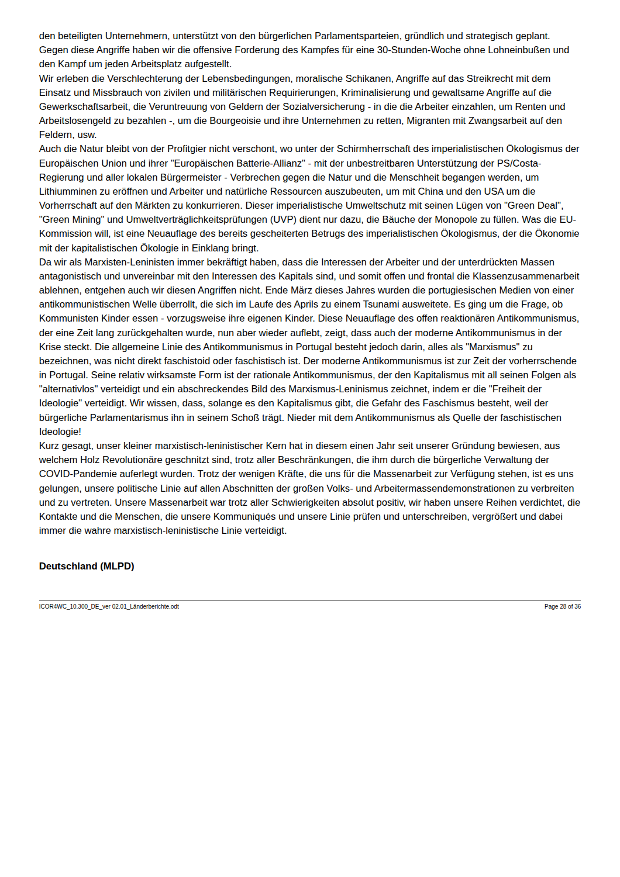den beteiligten Unternehmern, unterstützt von den bürgerlichen Parlamentsparteien, gründlich und strategisch geplant. Gegen diese Angriffe haben wir die offensive Forderung des Kampfes für eine 30-Stunden-Woche ohne Lohneinbußen und den Kampf um jeden Arbeitsplatz aufgestellt.
Wir erleben die Verschlechterung der Lebensbedingungen, moralische Schikanen, Angriffe auf das Streikrecht mit dem Einsatz und Missbrauch von zivilen und militärischen Requirierungen, Kriminalisierung und gewaltsame Angriffe auf die Gewerkschaftsarbeit, die Veruntreuung von Geldern der Sozialversicherung - in die die Arbeiter einzahlen, um Renten und Arbeitslosengeld zu bezahlen -, um die Bourgeoisie und ihre Unternehmen zu retten, Migranten mit Zwangsarbeit auf den Feldern, usw.
Auch die Natur bleibt von der Profitgier nicht verschont, wo unter der Schirmherrschaft des imperialistischen Ökologismus der Europäischen Union und ihrer "Europäischen Batterie-Allianz" - mit der unbestreitbaren Unterstützung der PS/Costa-Regierung und aller lokalen Bürgermeister - Verbrechen gegen die Natur und die Menschheit begangen werden, um Lithiumminen zu eröffnen und Arbeiter und natürliche Ressourcen auszubeuten, um mit China und den USA um die Vorherrschaft auf den Märkten zu konkurrieren. Dieser imperialistische Umweltschutz mit seinen Lügen von "Green Deal", "Green Mining" und Umweltverträglichkeitsprüfungen (UVP) dient nur dazu, die Bäuche der Monopole zu füllen. Was die EU-Kommission will, ist eine Neuauflage des bereits gescheiterten Betrugs des imperialistischen Ökologismus, der die Ökonomie mit der kapitalistischen Ökologie in Einklang bringt.
Da wir als Marxisten-Leninisten immer bekräftigt haben, dass die Interessen der Arbeiter und der unterdrückten Massen antagonistisch und unvereinbar mit den Interessen des Kapitals sind, und somit offen und frontal die Klassenzusammenarbeit ablehnen, entgehen auch wir diesen Angriffen nicht. Ende März dieses Jahres wurden die portugiesischen Medien von einer antikommunistischen Welle überrollt, die sich im Laufe des Aprils zu einem Tsunami ausweitete. Es ging um die Frage, ob Kommunisten Kinder essen - vorzugsweise ihre eigenen Kinder. Diese Neuauflage des offen reaktionären Antikommunismus, der eine Zeit lang zurückgehalten wurde, nun aber wieder auflebt, zeigt, dass auch der moderne Antikommunismus in der Krise steckt. Die allgemeine Linie des Antikommunismus in Portugal besteht jedoch darin, alles als "Marxismus" zu bezeichnen, was nicht direkt faschistoid oder faschistisch ist. Der moderne Antikommunismus ist zur Zeit der vorherrschende in Portugal. Seine relativ wirksamste Form ist der rationale Antikommunismus, der den Kapitalismus mit all seinen Folgen als "alternativlos" verteidigt und ein abschreckendes Bild des Marxismus-Leninismus zeichnet, indem er die "Freiheit der Ideologie" verteidigt. Wir wissen, dass, solange es den Kapitalismus gibt, die Gefahr des Faschismus besteht, weil der bürgerliche Parlamentarismus ihn in seinem Schoß trägt. Nieder mit dem Antikommunismus als Quelle der faschistischen Ideologie!
Kurz gesagt, unser kleiner marxistisch-leninistischer Kern hat in diesem einen Jahr seit unserer Gründung bewiesen, aus welchem Holz Revolutionäre geschnitzt sind, trotz aller Beschränkungen, die ihm durch die bürgerliche Verwaltung der COVID-Pandemie auferlegt wurden. Trotz der wenigen Kräfte, die uns für die Massenarbeit zur Verfügung stehen, ist es uns gelungen, unsere politische Linie auf allen Abschnitten der großen Volks- und Arbeitermassendemonstrationen zu verbreiten und zu vertreten. Unsere Massenarbeit war trotz aller Schwierigkeiten absolut positiv, wir haben unsere Reihen verdichtet, die Kontakte und die Menschen, die unsere Kommuniqués und unsere Linie prüfen und unterschreiben, vergrößert und dabei immer die wahre marxistisch-leninistische Linie verteidigt.
Deutschland (MLPD)
ICOR4WC_10.300_DE_ver 02.01_Länderberichte.odt Page 28 of 36